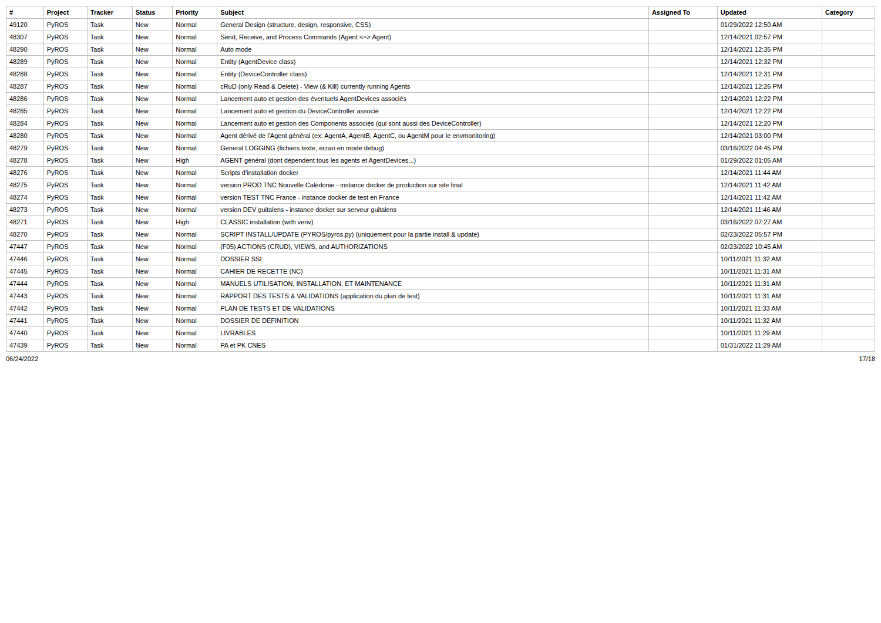| # | Project | Tracker | Status | Priority | Subject | Assigned To | Updated | Category |
| --- | --- | --- | --- | --- | --- | --- | --- | --- |
| 49120 | PyROS | Task | New | Normal | General Design (structure, design, responsive, CSS) | | 01/29/2022 12:50 AM | |
| 48307 | PyROS | Task | New | Normal | Send, Receive, and Process Commands (Agent <=> Agent) | | 12/14/2021 02:57 PM | |
| 48290 | PyROS | Task | New | Normal | Auto mode | | 12/14/2021 12:35 PM | |
| 48289 | PyROS | Task | New | Normal | Entity (AgentDevice class) | | 12/14/2021 12:32 PM | |
| 48288 | PyROS | Task | New | Normal | Entity (DeviceController class) | | 12/14/2021 12:31 PM | |
| 48287 | PyROS | Task | New | Normal | cRuD (only Read & Delete) - View (& Kill) currently running Agents | | 12/14/2021 12:26 PM | |
| 48286 | PyROS | Task | New | Normal | Lancement auto et gestion des éventuels AgentDevices associés | | 12/14/2021 12:22 PM | |
| 48285 | PyROS | Task | New | Normal | Lancement auto et gestion du DeviceController associé | | 12/14/2021 12:22 PM | |
| 48284 | PyROS | Task | New | Normal | Lancement auto et gestion des Components associés (qui sont aussi des DeviceController) | | 12/14/2021 12:20 PM | |
| 48280 | PyROS | Task | New | Normal | Agent dérivé de l'Agent général (ex: AgentA, AgentB, AgentC, ou AgentM pour le envmonitoring) | | 12/14/2021 03:00 PM | |
| 48279 | PyROS | Task | New | Normal | General LOGGING (fichiers texte, écran en mode debug) | | 03/16/2022 04:45 PM | |
| 48278 | PyROS | Task | New | High | AGENT général (dont dépendent tous les agents et AgentDevices...) | | 01/29/2022 01:05 AM | |
| 48276 | PyROS | Task | New | Normal | Scripts d'installation docker | | 12/14/2021 11:44 AM | |
| 48275 | PyROS | Task | New | Normal | version PROD TNC Nouvelle Calédonie - instance docker de production sur site final | | 12/14/2021 11:42 AM | |
| 48274 | PyROS | Task | New | Normal | version TEST TNC France - instance docker de test en France | | 12/14/2021 11:42 AM | |
| 48273 | PyROS | Task | New | Normal | version DEV guitalens - instance docker sur serveur guitalens | | 12/14/2021 11:46 AM | |
| 48271 | PyROS | Task | New | High | CLASSIC installation (with venv) | | 03/16/2022 07:27 AM | |
| 48270 | PyROS | Task | New | Normal | SCRIPT INSTALL/UPDATE (PYROS/pyros.py) (uniquement pour la partie install & update) | | 02/23/2022 05:57 PM | |
| 47447 | PyROS | Task | New | Normal | (F05) ACTIONS (CRUD), VIEWS, and AUTHORIZATIONS | | 02/23/2022 10:45 AM | |
| 47446 | PyROS | Task | New | Normal | DOSSIER SSI | | 10/11/2021 11:32 AM | |
| 47445 | PyROS | Task | New | Normal | CAHIER DE RECETTE (NC) | | 10/11/2021 11:31 AM | |
| 47444 | PyROS | Task | New | Normal | MANUELS UTILISATION, INSTALLATION, ET MAINTENANCE | | 10/11/2021 11:31 AM | |
| 47443 | PyROS | Task | New | Normal | RAPPORT DES TESTS & VALIDATIONS (application du plan de test) | | 10/11/2021 11:31 AM | |
| 47442 | PyROS | Task | New | Normal | PLAN DE TESTS ET DE VALIDATIONS | | 10/11/2021 11:33 AM | |
| 47441 | PyROS | Task | New | Normal | DOSSIER DE DÉFINITION | | 10/11/2021 11:32 AM | |
| 47440 | PyROS | Task | New | Normal | LIVRABLES | | 10/11/2021 11:29 AM | |
| 47439 | PyROS | Task | New | Normal | PA et PK CNES | | 01/31/2022 11:29 AM | |
06/24/2022 17/18